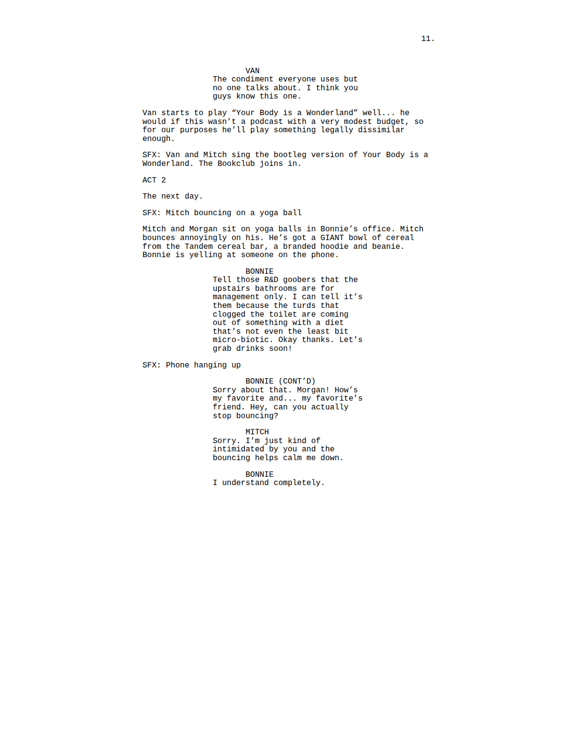11.
VAN
The condiment everyone uses but no one talks about. I think you guys know this one.
Van starts to play “Your Body is a Wonderland” well... he would if this wasn’t a podcast with a very modest budget, so for our purposes he’ll play something legally dissimilar enough.
SFX: Van and Mitch sing the bootleg version of Your Body is a Wonderland. The Bookclub joins in.
ACT 2
The next day.
SFX: Mitch bouncing on a yoga ball
Mitch and Morgan sit on yoga balls in Bonnie’s office. Mitch bounces annoyingly on his. He’s got a GIANT bowl of cereal from the Tandem cereal bar, a branded hoodie and beanie. Bonnie is yelling at someone on the phone.
BONNIE
Tell those R&D goobers that the upstairs bathrooms are for management only. I can tell it’s them because the turds that clogged the toilet are coming out of something with a diet that’s not even the least bit micro-biotic. Okay thanks. Let’s grab drinks soon!
SFX: Phone hanging up
BONNIE (CONT’D)
Sorry about that. Morgan! How’s my favorite and... my favorite’s friend. Hey, can you actually stop bouncing?
MITCH
Sorry. I’m just kind of intimidated by you and the bouncing helps calm me down.
BONNIE
I understand completely.